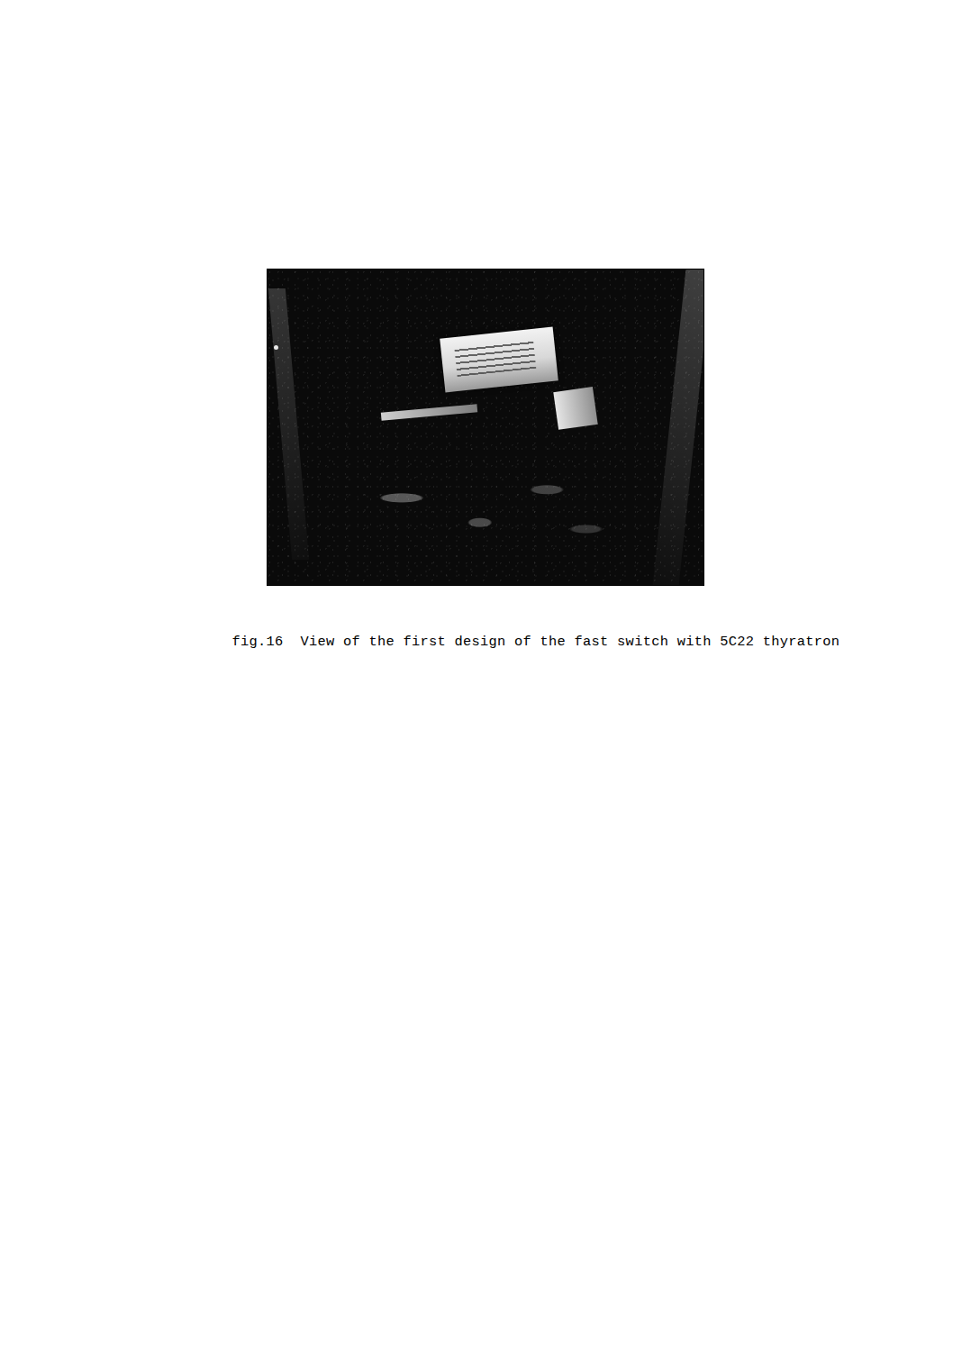fig.16 View of the first design of the fast switch with 5C22 thyratron